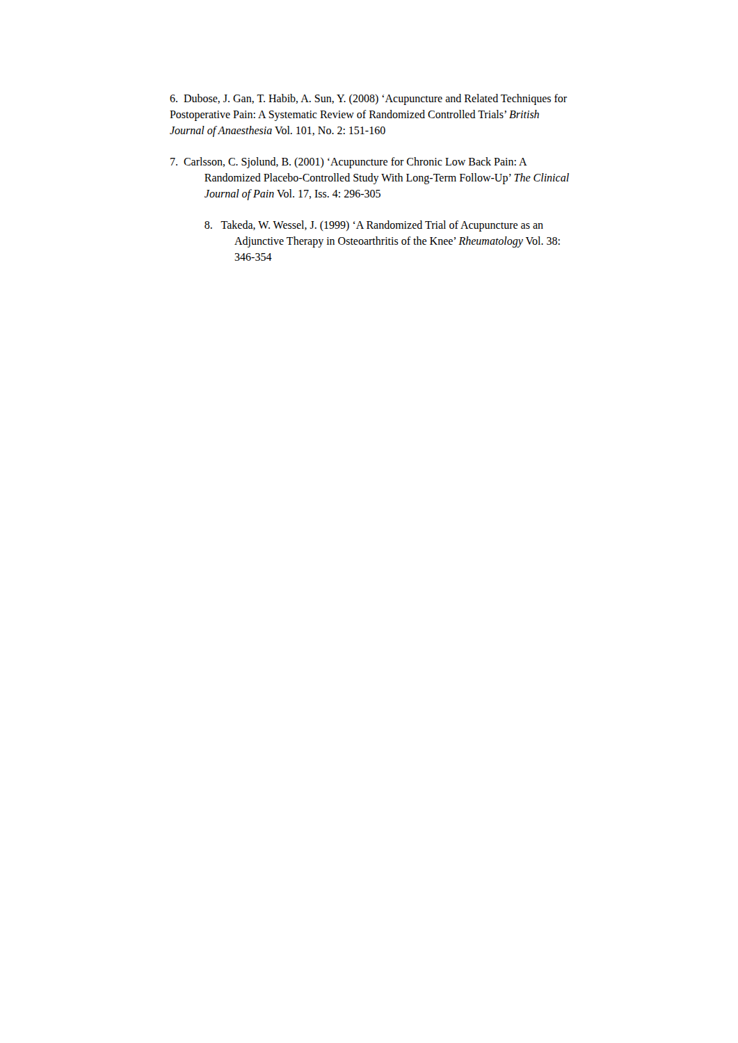6. Dubose, J. Gan, T. Habib, A. Sun, Y. (2008) ‘Acupuncture and Related Techniques for Postoperative Pain: A Systematic Review of Randomized Controlled Trials’ British Journal of Anaesthesia Vol. 101, No. 2: 151-160
7. Carlsson, C. Sjolund, B. (2001) ‘Acupuncture for Chronic Low Back Pain: A Randomized Placebo-Controlled Study With Long-Term Follow-Up’ The Clinical Journal of Pain Vol. 17, Iss. 4: 296-305
8. Takeda, W. Wessel, J. (1999) ‘A Randomized Trial of Acupuncture as an Adjunctive Therapy in Osteoarthritis of the Knee’ Rheumatology Vol. 38: 346-354